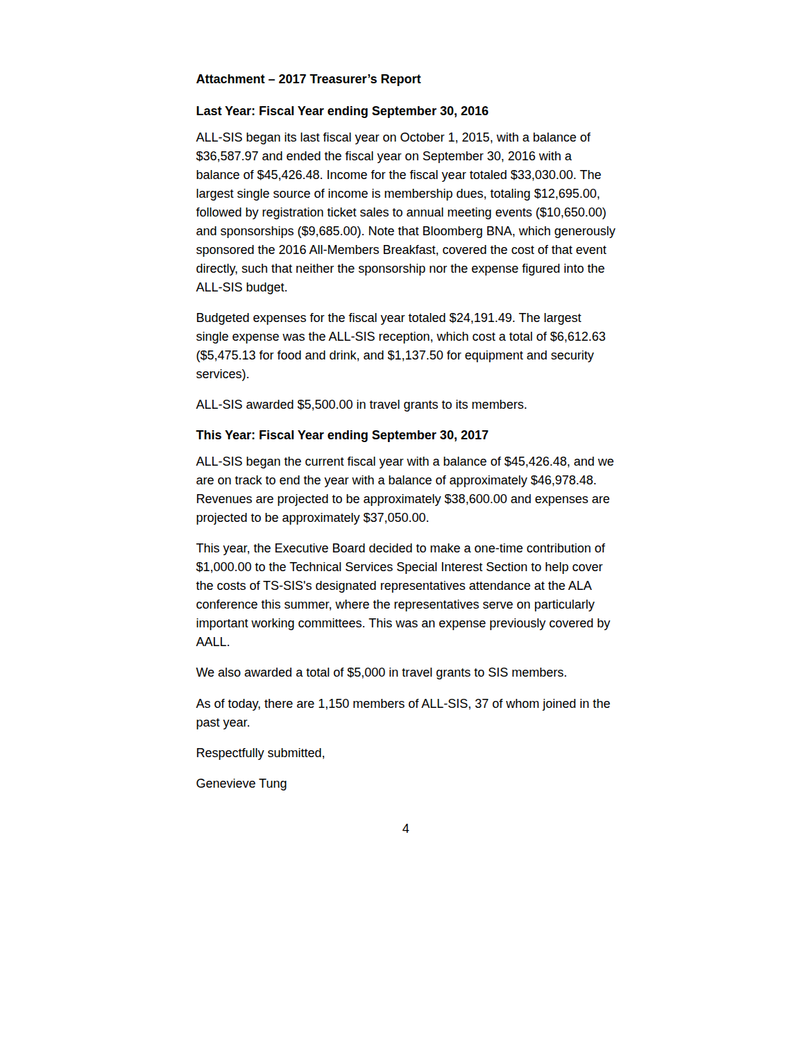Attachment – 2017 Treasurer’s Report
Last Year: Fiscal Year ending September 30, 2016
ALL-SIS began its last fiscal year on October 1, 2015, with a balance of $36,587.97 and ended the fiscal year on September 30, 2016 with a balance of $45,426.48. Income for the fiscal year totaled $33,030.00. The largest single source of income is membership dues, totaling $12,695.00, followed by registration ticket sales to annual meeting events ($10,650.00) and sponsorships ($9,685.00). Note that Bloomberg BNA, which generously sponsored the 2016 All-Members Breakfast, covered the cost of that event directly, such that neither the sponsorship nor the expense figured into the ALL-SIS budget.
Budgeted expenses for the fiscal year totaled $24,191.49. The largest single expense was the ALL-SIS reception, which cost a total of $6,612.63 ($5,475.13 for food and drink, and $1,137.50 for equipment and security services).
ALL-SIS awarded $5,500.00 in travel grants to its members.
This Year: Fiscal Year ending September 30, 2017
ALL-SIS began the current fiscal year with a balance of $45,426.48, and we are on track to end the year with a balance of approximately $46,978.48. Revenues are projected to be approximately $38,600.00 and expenses are projected to be approximately $37,050.00.
This year, the Executive Board decided to make a one-time contribution of $1,000.00 to the Technical Services Special Interest Section to help cover the costs of TS-SIS's designated representatives attendance at the ALA conference this summer, where the representatives serve on particularly important working committees. This was an expense previously covered by AALL.
We also awarded a total of $5,000 in travel grants to SIS members.
As of today, there are 1,150 members of ALL-SIS, 37 of whom joined in the past year.
Respectfully submitted,
Genevieve Tung
4